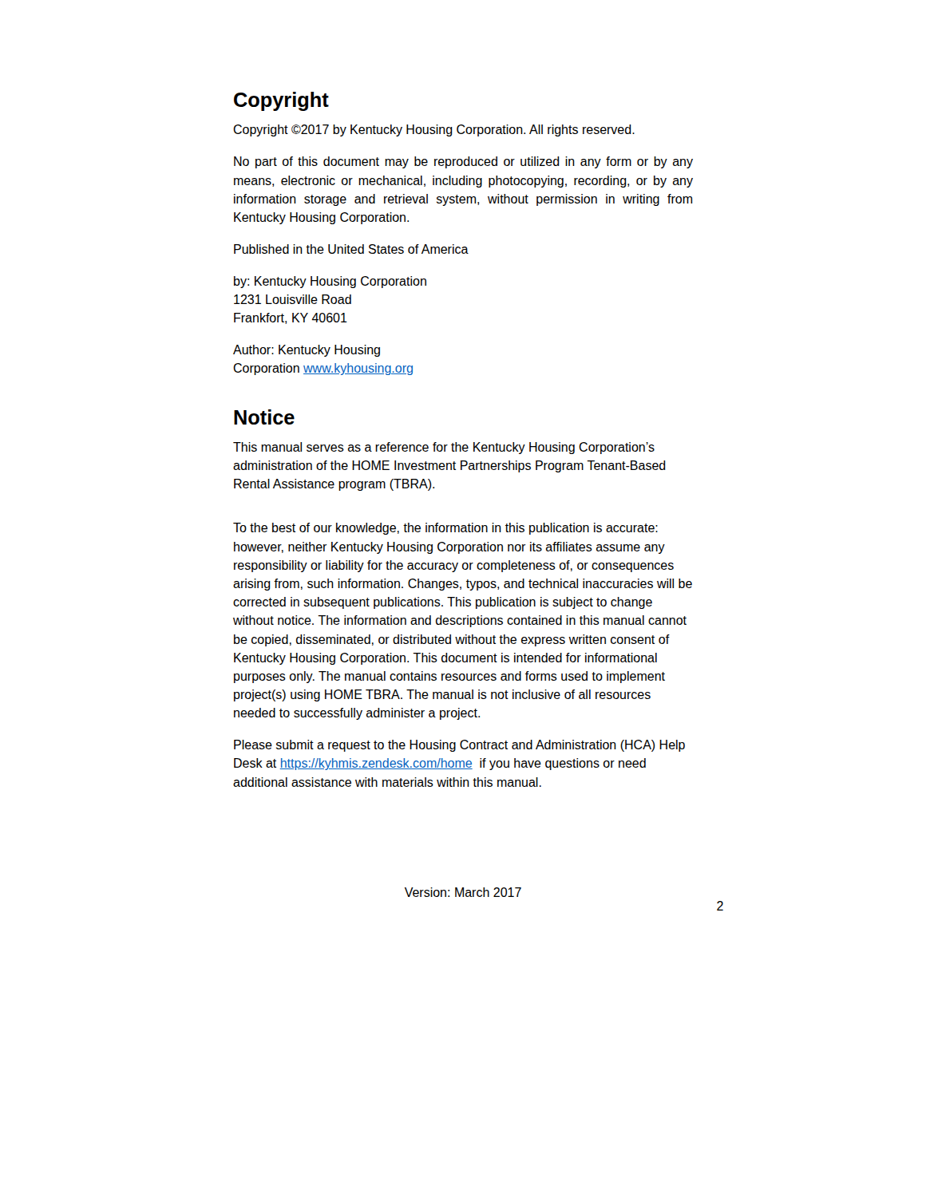Copyright
Copyright ©2017 by Kentucky Housing Corporation. All rights reserved.
No part of this document may be reproduced or utilized in any form or by any means, electronic or mechanical, including photocopying, recording, or by any information storage and retrieval system, without permission in writing from Kentucky Housing Corporation.
Published in the United States of America
by: Kentucky Housing Corporation
1231 Louisville Road
Frankfort, KY 40601
Author: Kentucky Housing
Corporation www.kyhousing.org
Notice
This manual serves as a reference for the Kentucky Housing Corporation’s administration of the HOME Investment Partnerships Program Tenant-Based Rental Assistance program (TBRA).
To the best of our knowledge, the information in this publication is accurate: however, neither Kentucky Housing Corporation nor its affiliates assume any responsibility or liability for the accuracy or completeness of, or consequences arising from, such information. Changes, typos, and technical inaccuracies will be corrected in subsequent publications. This publication is subject to change without notice. The information and descriptions contained in this manual cannot be copied, disseminated, or distributed without the express written consent of Kentucky Housing Corporation. This document is intended for informational purposes only. The manual contains resources and forms used to implement project(s) using HOME TBRA. The manual is not inclusive of all resources needed to successfully administer a project.
Please submit a request to the Housing Contract and Administration (HCA) Help Desk at https://kyhmis.zendesk.com/home if you have questions or need additional assistance with materials within this manual.
Version: March 2017
2